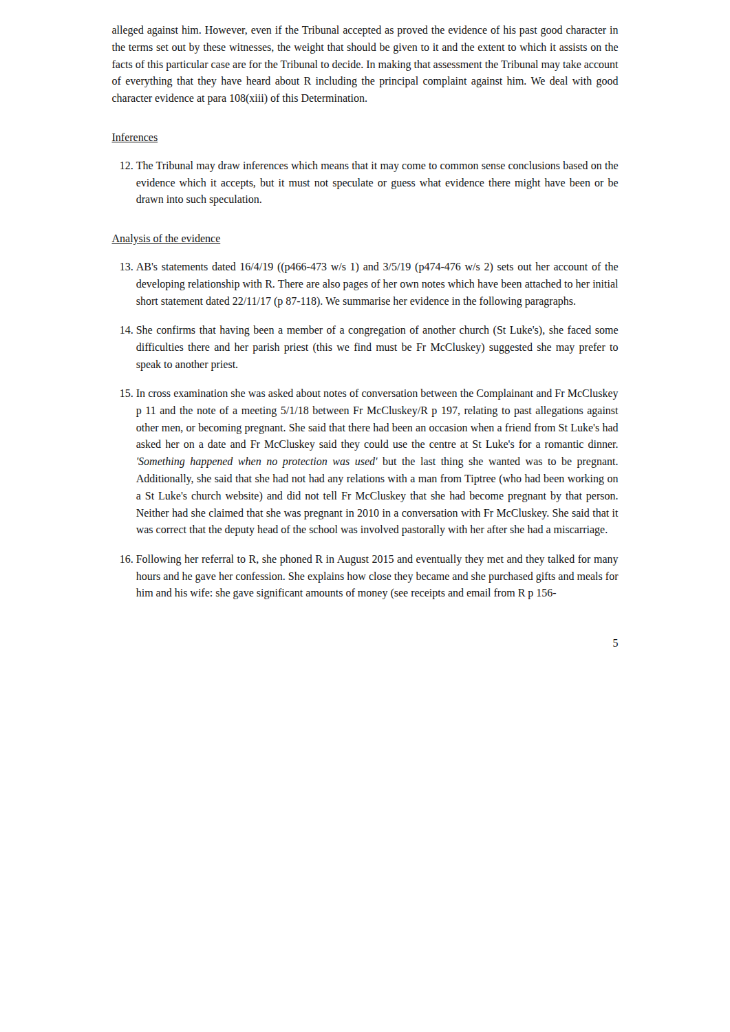alleged against him. However, even if the Tribunal accepted as proved the evidence of his past good character in the terms set out by these witnesses, the weight that should be given to it and the extent to which it assists on the facts of this particular case are for the Tribunal to decide. In making that assessment the Tribunal may take account of everything that they have heard about R including the principal complaint against him. We deal with good character evidence at para 108(xiii) of this Determination.
Inferences
The Tribunal may draw inferences which means that it may come to common sense conclusions based on the evidence which it accepts, but it must not speculate or guess what evidence there might have been or be drawn into such speculation.
Analysis of the evidence
AB's statements dated 16/4/19 ((p466-473 w/s 1) and 3/5/19 (p474-476 w/s 2) sets out her account of the developing relationship with R. There are also pages of her own notes which have been attached to her initial short statement dated 22/11/17 (p 87-118). We summarise her evidence in the following paragraphs.
She confirms that having been a member of a congregation of another church (St Luke's), she faced some difficulties there and her parish priest (this we find must be Fr McCluskey) suggested she may prefer to speak to another priest.
In cross examination she was asked about notes of conversation between the Complainant and Fr McCluskey p 11 and the note of a meeting 5/1/18 between Fr McCluskey/R p 197, relating to past allegations against other men, or becoming pregnant. She said that there had been an occasion when a friend from St Luke's had asked her on a date and Fr McCluskey said they could use the centre at St Luke's for a romantic dinner. 'Something happened when no protection was used' but the last thing she wanted was to be pregnant. Additionally, she said that she had not had any relations with a man from Tiptree (who had been working on a St Luke's church website) and did not tell Fr McCluskey that she had become pregnant by that person. Neither had she claimed that she was pregnant in 2010 in a conversation with Fr McCluskey. She said that it was correct that the deputy head of the school was involved pastorally with her after she had a miscarriage.
Following her referral to R, she phoned R in August 2015 and eventually they met and they talked for many hours and he gave her confession. She explains how close they became and she purchased gifts and meals for him and his wife: she gave significant amounts of money (see receipts and email from R p 156-
5